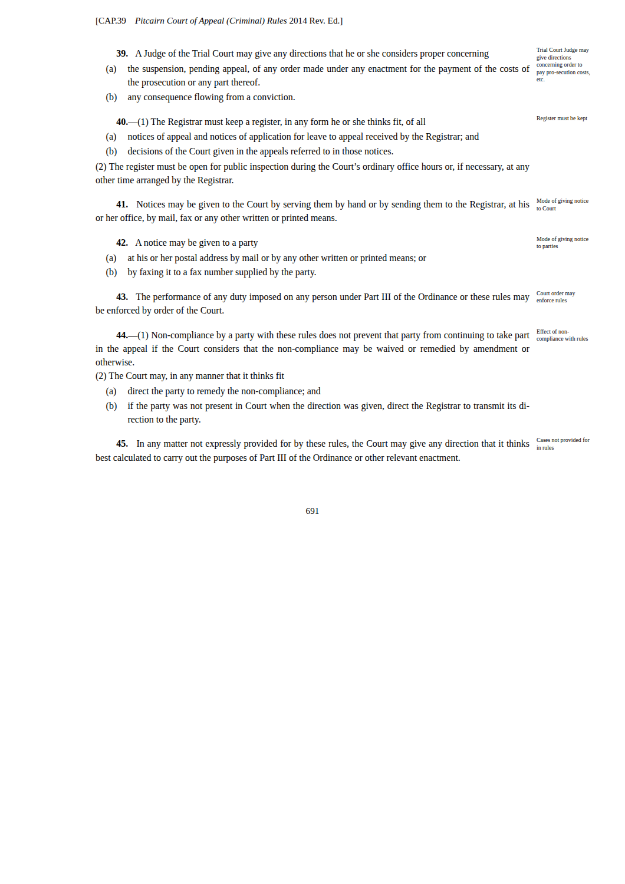[CAP.39 Pitcairn Court of Appeal (Criminal) Rules 2014 Rev. Ed.]
Trial Court Judge may give directions concerning order to pay pro-secution costs, etc.
39. A Judge of the Trial Court may give any directions that he or she considers proper concerning
(a) the suspension, pending appeal, of any order made under any enactment for the payment of the costs of the prosecution or any part thereof.
(b) any consequence flowing from a conviction.
Register must be kept
40.—(1) The Registrar must keep a register, in any form he or she thinks fit, of all
(a) notices of appeal and notices of application for leave to appeal received by the Registrar; and
(b) decisions of the Court given in the appeals referred to in those notices.
(2) The register must be open for public inspection during the Court’s ordinary office hours or, if necessary, at any other time arranged by the Registrar.
Mode of giving notice to Court
41. Notices may be given to the Court by serving them by hand or by sending them to the Registrar, at his or her office, by mail, fax or any other written or printed means.
Mode of giving notice to parties
42. A notice may be given to a party
(a) at his or her postal address by mail or by any other written or printed means; or
(b) by faxing it to a fax number supplied by the party.
Court order may enforce rules
43. The performance of any duty imposed on any person under Part III of the Ordinance or these rules may be enforced by order of the Court.
Effect of non-compliance with rules
44.—(1) Non-compliance by a party with these rules does not prevent that party from continuing to take part in the appeal if the Court considers that the non-compliance may be waived or remedied by amendment or otherwise.
(2) The Court may, in any manner that it thinks fit
(a) direct the party to remedy the non-compliance; and
(b) if the party was not present in Court when the direction was given, direct the Registrar to transmit its direction to the party.
Cases not provided for in rules
45. In any matter not expressly provided for by these rules, the Court may give any direction that it thinks best calculated to carry out the purposes of Part III of the Ordinance or other relevant enactment.
691